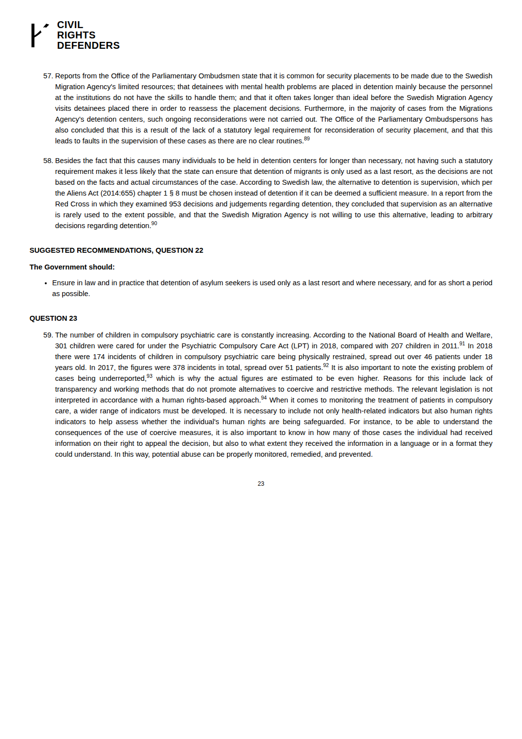CIVIL
RIGHTS
DEFENDERS
57. Reports from the Office of the Parliamentary Ombudsmen state that it is common for security placements to be made due to the Swedish Migration Agency's limited resources; that detainees with mental health problems are placed in detention mainly because the personnel at the institutions do not have the skills to handle them; and that it often takes longer than ideal before the Swedish Migration Agency visits detainees placed there in order to reassess the placement decisions. Furthermore, in the majority of cases from the Migrations Agency's detention centers, such ongoing reconsiderations were not carried out. The Office of the Parliamentary Ombudspersons has also concluded that this is a result of the lack of a statutory legal requirement for reconsideration of security placement, and that this leads to faults in the supervision of these cases as there are no clear routines.89
58. Besides the fact that this causes many individuals to be held in detention centers for longer than necessary, not having such a statutory requirement makes it less likely that the state can ensure that detention of migrants is only used as a last resort, as the decisions are not based on the facts and actual circumstances of the case. According to Swedish law, the alternative to detention is supervision, which per the Aliens Act (2014:655) chapter 1 § 8 must be chosen instead of detention if it can be deemed a sufficient measure. In a report from the Red Cross in which they examined 953 decisions and judgements regarding detention, they concluded that supervision as an alternative is rarely used to the extent possible, and that the Swedish Migration Agency is not willing to use this alternative, leading to arbitrary decisions regarding detention.90
Suggested recommendations, question 22
The Government should:
Ensure in law and in practice that detention of asylum seekers is used only as a last resort and where necessary, and for as short a period as possible.
Question 23
59. The number of children in compulsory psychiatric care is constantly increasing. According to the National Board of Health and Welfare, 301 children were cared for under the Psychiatric Compulsory Care Act (LPT) in 2018, compared with 207 children in 2011.91 In 2018 there were 174 incidents of children in compulsory psychiatric care being physically restrained, spread out over 46 patients under 18 years old. In 2017, the figures were 378 incidents in total, spread over 51 patients.92 It is also important to note the existing problem of cases being underreported,93 which is why the actual figures are estimated to be even higher. Reasons for this include lack of transparency and working methods that do not promote alternatives to coercive and restrictive methods. The relevant legislation is not interpreted in accordance with a human rights-based approach.94 When it comes to monitoring the treatment of patients in compulsory care, a wider range of indicators must be developed. It is necessary to include not only health-related indicators but also human rights indicators to help assess whether the individual's human rights are being safeguarded. For instance, to be able to understand the consequences of the use of coercive measures, it is also important to know in how many of those cases the individual had received information on their right to appeal the decision, but also to what extent they received the information in a language or in a format they could understand. In this way, potential abuse can be properly monitored, remedied, and prevented.
23